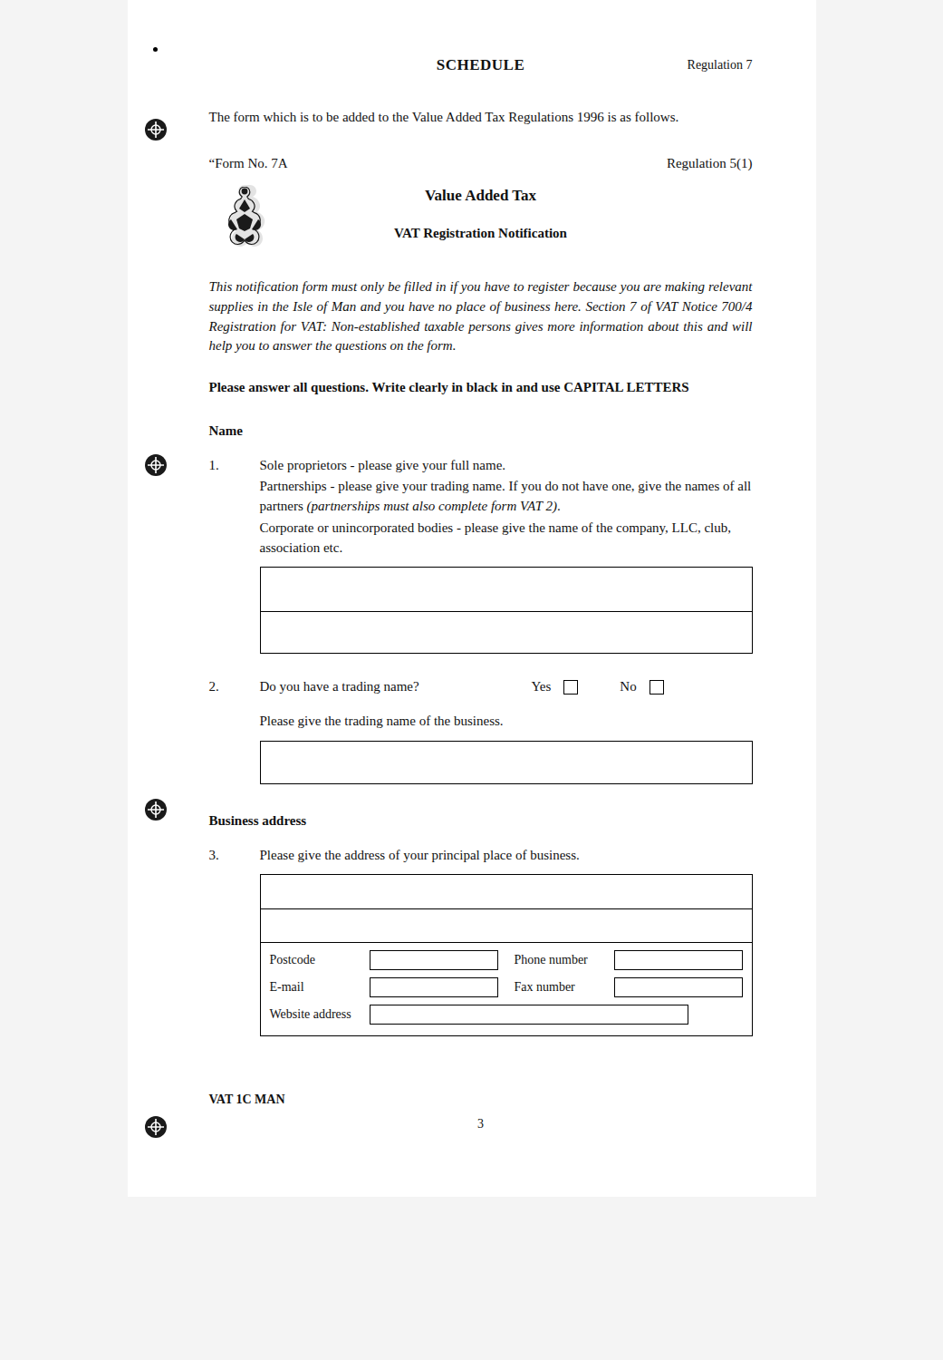SCHEDULE Regulation 7
The form which is to be added to the Value Added Tax Regulations 1996 is as follows.
“Form No. 7A Regulation 5(1)
Value Added Tax
VAT Registration Notification
This notification form must only be filled in if you have to register because you are making relevant supplies in the Isle of Man and you have no place of business here. Section 7 of VAT Notice 700/4 Registration for VAT: Non-established taxable persons gives more information about this and will help you to answer the questions on the form.
Please answer all questions. Write clearly in black in and use CAPITAL LETTERS
Name
1.
Sole proprietors - please give your full name.
Partnerships - please give your trading name. If you do not have one, give the names of all partners (partnerships must also complete form VAT 2).
Corporate or unincorporated bodies - please give the name of the company, LLC, club, association etc.
2.
Do you have a trading name? Yes No
Please give the trading name of the business.
Business address
3.
Please give the address of your principal place of business.
Postcode Phone number
E-mail Fax number
Website address
VAT 1C MAN
3